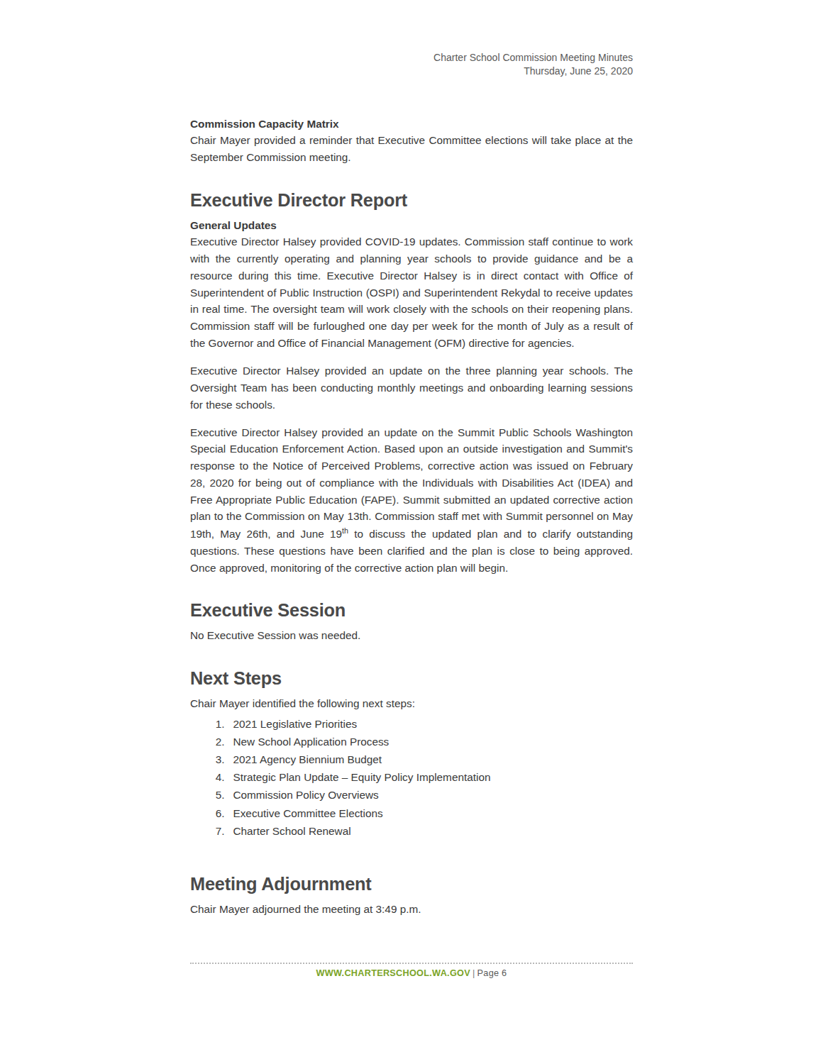Charter School Commission Meeting Minutes
Thursday, June 25, 2020
Commission Capacity Matrix
Chair Mayer provided a reminder that Executive Committee elections will take place at the September Commission meeting.
Executive Director Report
General Updates
Executive Director Halsey provided COVID-19 updates. Commission staff continue to work with the currently operating and planning year schools to provide guidance and be a resource during this time. Executive Director Halsey is in direct contact with Office of Superintendent of Public Instruction (OSPI) and Superintendent Rekydal to receive updates in real time. The oversight team will work closely with the schools on their reopening plans. Commission staff will be furloughed one day per week for the month of July as a result of the Governor and Office of Financial Management (OFM) directive for agencies.
Executive Director Halsey provided an update on the three planning year schools. The Oversight Team has been conducting monthly meetings and onboarding learning sessions for these schools.
Executive Director Halsey provided an update on the Summit Public Schools Washington Special Education Enforcement Action. Based upon an outside investigation and Summit's response to the Notice of Perceived Problems, corrective action was issued on February 28, 2020 for being out of compliance with the Individuals with Disabilities Act (IDEA) and Free Appropriate Public Education (FAPE). Summit submitted an updated corrective action plan to the Commission on May 13th. Commission staff met with Summit personnel on May 19th, May 26th, and June 19th to discuss the updated plan and to clarify outstanding questions. These questions have been clarified and the plan is close to being approved. Once approved, monitoring of the corrective action plan will begin.
Executive Session
No Executive Session was needed.
Next Steps
Chair Mayer identified the following next steps:
2021 Legislative Priorities
New School Application Process
2021 Agency Biennium Budget
Strategic Plan Update – Equity Policy Implementation
Commission Policy Overviews
Executive Committee Elections
Charter School Renewal
Meeting Adjournment
Chair Mayer adjourned the meeting at 3:49 p.m.
WWW.CHARTERSCHOOL.WA.GOV|Page 6